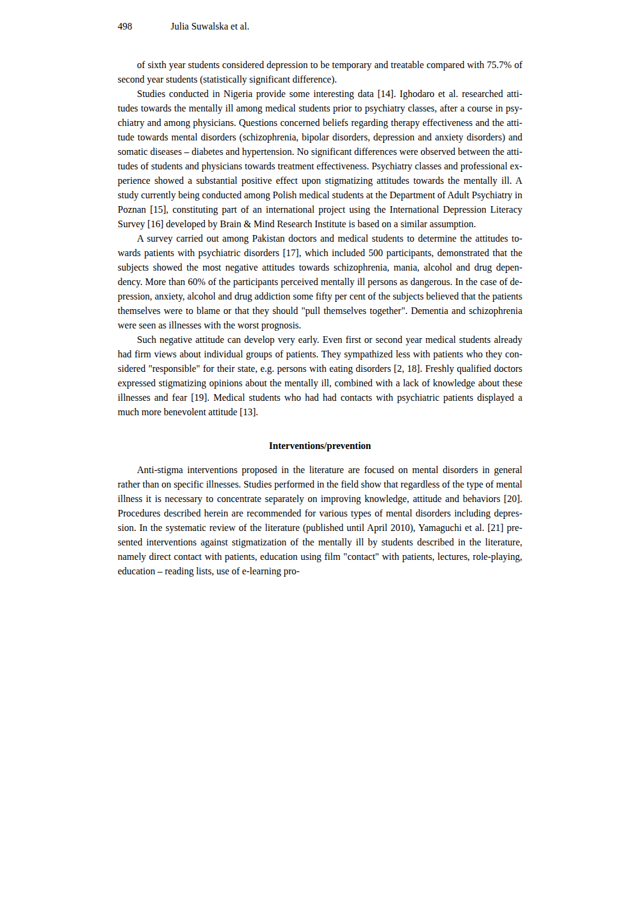498 Julia Suwalska et al.
of sixth year students considered depression to be temporary and treatable compared with 75.7% of second year students (statistically significant difference).
Studies conducted in Nigeria provide some interesting data [14]. Ighodaro et al. researched attitudes towards the mentally ill among medical students prior to psychiatry classes, after a course in psychiatry and among physicians. Questions concerned beliefs regarding therapy effectiveness and the attitude towards mental disorders (schizophrenia, bipolar disorders, depression and anxiety disorders) and somatic diseases – diabetes and hypertension. No significant differences were observed between the attitudes of students and physicians towards treatment effectiveness. Psychiatry classes and professional experience showed a substantial positive effect upon stigmatizing attitudes towards the mentally ill. A study currently being conducted among Polish medical students at the Department of Adult Psychiatry in Poznan [15], constituting part of an international project using the International Depression Literacy Survey [16] developed by Brain & Mind Research Institute is based on a similar assumption.
A survey carried out among Pakistan doctors and medical students to determine the attitudes towards patients with psychiatric disorders [17], which included 500 participants, demonstrated that the subjects showed the most negative attitudes towards schizophrenia, mania, alcohol and drug dependency. More than 60% of the participants perceived mentally ill persons as dangerous. In the case of depression, anxiety, alcohol and drug addiction some fifty per cent of the subjects believed that the patients themselves were to blame or that they should "pull themselves together". Dementia and schizophrenia were seen as illnesses with the worst prognosis.
Such negative attitude can develop very early. Even first or second year medical students already had firm views about individual groups of patients. They sympathized less with patients who they considered "responsible" for their state, e.g. persons with eating disorders [2, 18]. Freshly qualified doctors expressed stigmatizing opinions about the mentally ill, combined with a lack of knowledge about these illnesses and fear [19]. Medical students who had had contacts with psychiatric patients displayed a much more benevolent attitude [13].
Interventions/prevention
Anti-stigma interventions proposed in the literature are focused on mental disorders in general rather than on specific illnesses. Studies performed in the field show that regardless of the type of mental illness it is necessary to concentrate separately on improving knowledge, attitude and behaviors [20]. Procedures described herein are recommended for various types of mental disorders including depression. In the systematic review of the literature (published until April 2010), Yamaguchi et al. [21] presented interventions against stigmatization of the mentally ill by students described in the literature, namely direct contact with patients, education using film "contact" with patients, lectures, role-playing, education – reading lists, use of e-learning pro-